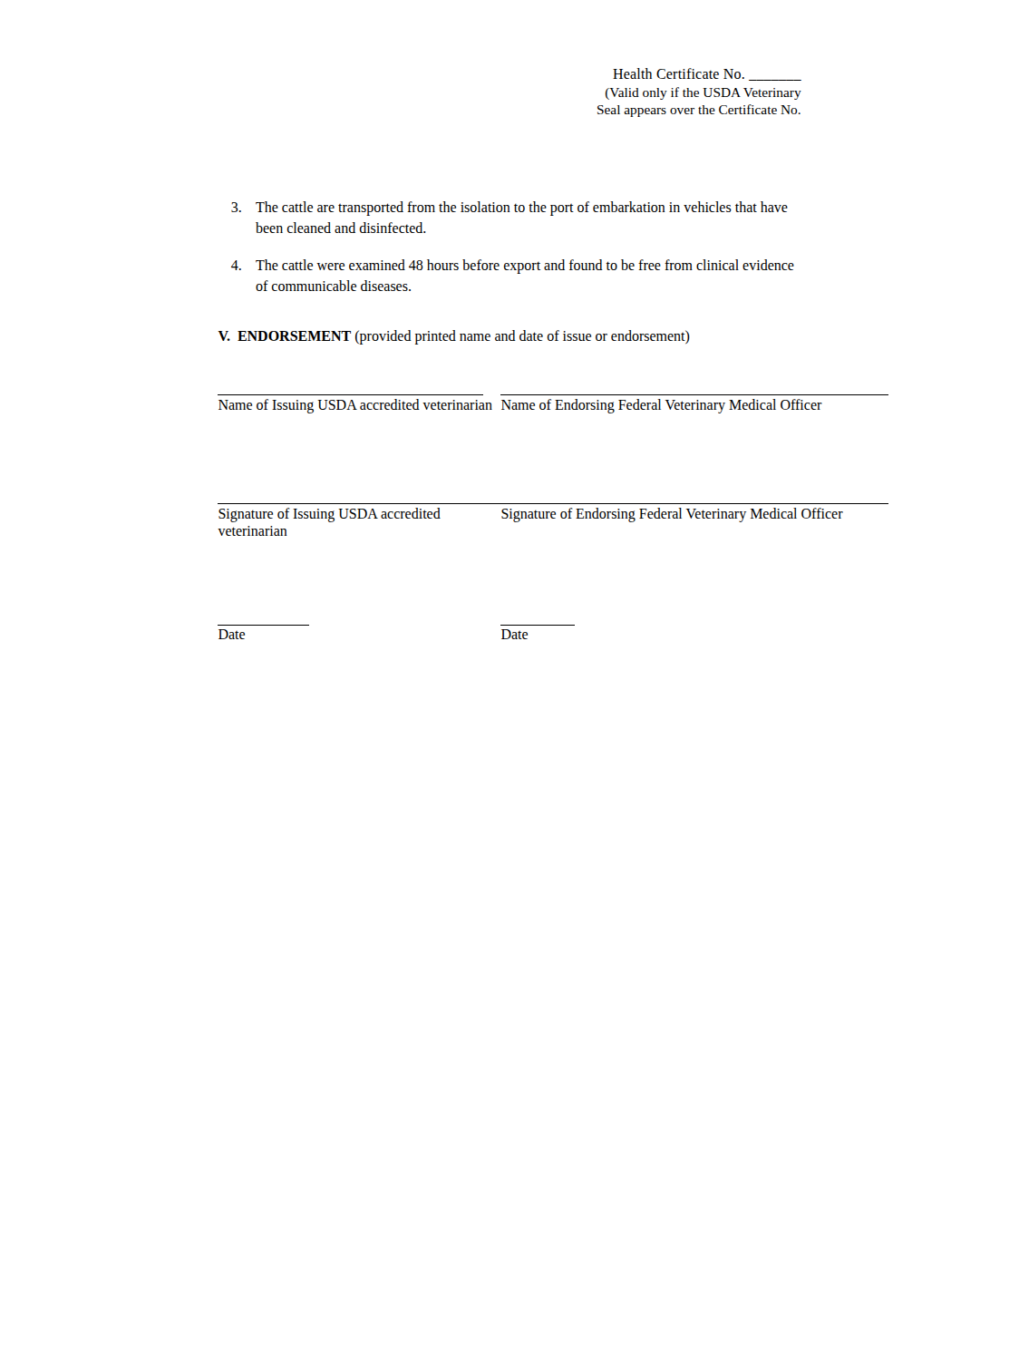Health Certificate No. _______
(Valid only if the USDA Veterinary
Seal appears over the Certificate No.
3. The cattle are transported from the isolation to the port of embarkation in vehicles that have been cleaned and disinfected.
4. The cattle were examined 48 hours before export and found to be free from clinical evidence of communicable diseases.
V. ENDORSEMENT (provided printed name and date of issue or endorsement)
| Name of Issuing USDA accredited veterinarian | Name of Endorsing Federal Veterinary Medical Officer |
| Signature of Issuing USDA accredited veterinarian | Signature of Endorsing Federal Veterinary Medical Officer |
| Date | Date |